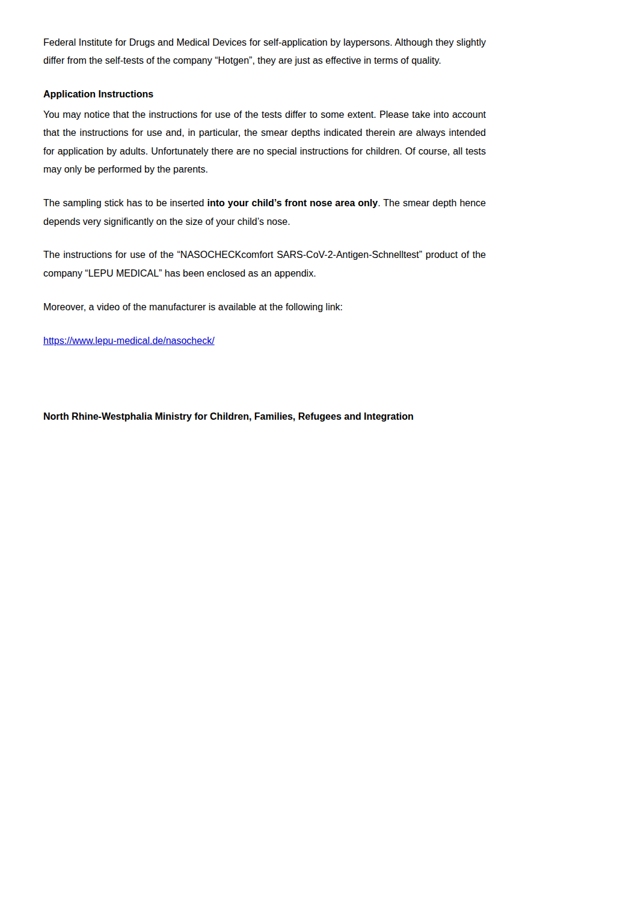Federal Institute for Drugs and Medical Devices for self-application by laypersons. Although they slightly differ from the self-tests of the company “Hotgen”, they are just as effective in terms of quality.
Application Instructions
You may notice that the instructions for use of the tests differ to some extent. Please take into account that the instructions for use and, in particular, the smear depths indicated therein are always intended for application by adults. Unfortunately there are no special instructions for children. Of course, all tests may only be performed by the parents.
The sampling stick has to be inserted into your child’s front nose area only. The smear depth hence depends very significantly on the size of your child’s nose.
The instructions for use of the “NASOCHECKcomfort SARS-CoV-2-Antigen-Schnelltest” product of the company “LEPU MEDICAL” has been enclosed as an appendix.
Moreover, a video of the manufacturer is available at the following link:
https://www.lepu-medical.de/nasocheck/
North Rhine-Westphalia Ministry for Children, Families, Refugees and Integration